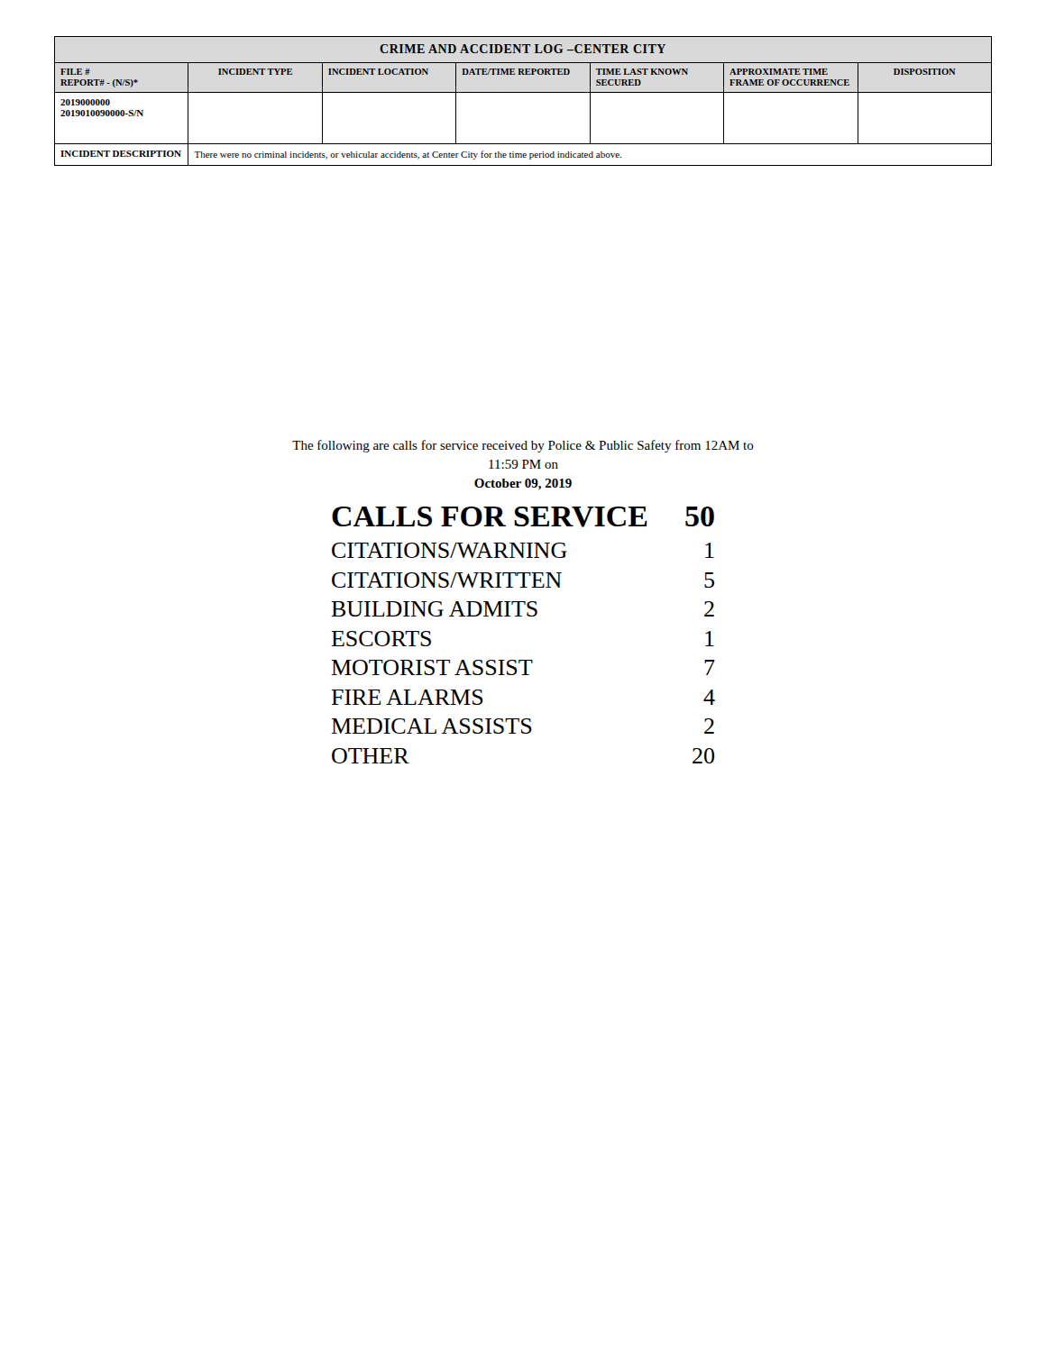| CRIME AND ACCIDENT LOG –CENTER CITY |
| --- |
| FILE # REPORT# - (N/S)* | INCIDENT TYPE | INCIDENT LOCATION | DATE/TIME REPORTED | TIME LAST KNOWN SECURED | APPROXIMATE TIME FRAME OF OCCURRENCE | DISPOSITION |
| 2019000000 2019010090000-S/N | | | | | | |
| INCIDENT DESCRIPTION | There were no criminal incidents, or vehicular accidents, at Center City for the time period indicated above. |
The following are calls for service received by Police & Public Safety from 12AM to 11:59 PM on
October 09, 2019
| CALLS FOR SERVICE | 50 |
| CITATIONS/WARNING | 1 |
| CITATIONS/WRITTEN | 5 |
| BUILDING ADMITS | 2 |
| ESCORTS | 1 |
| MOTORIST ASSIST | 7 |
| FIRE ALARMS | 4 |
| MEDICAL ASSISTS | 2 |
| OTHER | 20 |